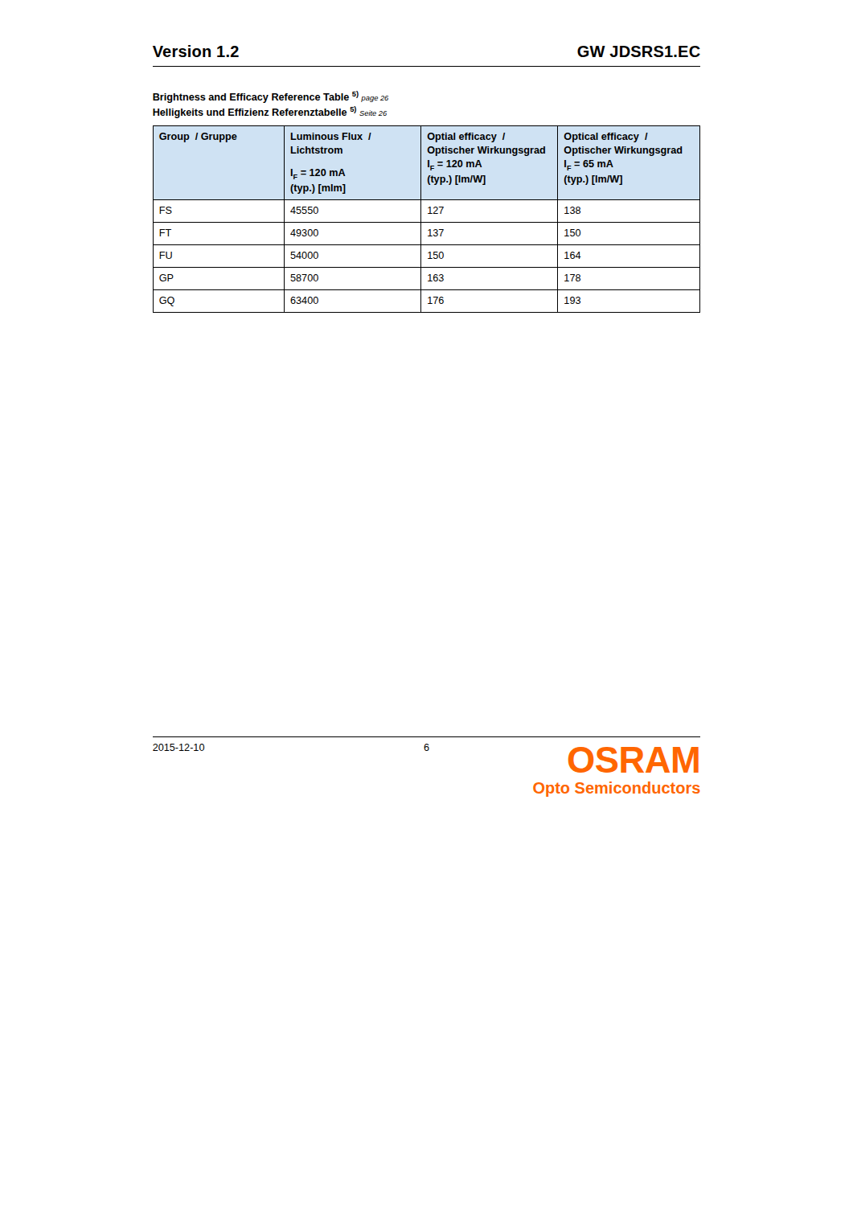Version 1.2
GW JDSRS1.EC
Brightness and Efficacy Reference Table 5) page 26
Helligkeits und Effizienz Referenztabelle 5) Seite 26
| Group / Gruppe | Luminous Flux / Lichtstrom I F = 120 mA (typ.) [mlm] | Optial efficacy / Optischer Wirkungsgrad I F = 120 mA (typ.) [lm/W] | Optical efficacy / Optischer Wirkungsgrad I F = 65 mA (typ.) [lm/W] |
| --- | --- | --- | --- |
| FS | 45550 | 127 | 138 |
| FT | 49300 | 137 | 150 |
| FU | 54000 | 150 | 164 |
| GP | 58700 | 163 | 178 |
| GQ | 63400 | 176 | 193 |
2015-12-10
6
OSRAM Opto Semiconductors